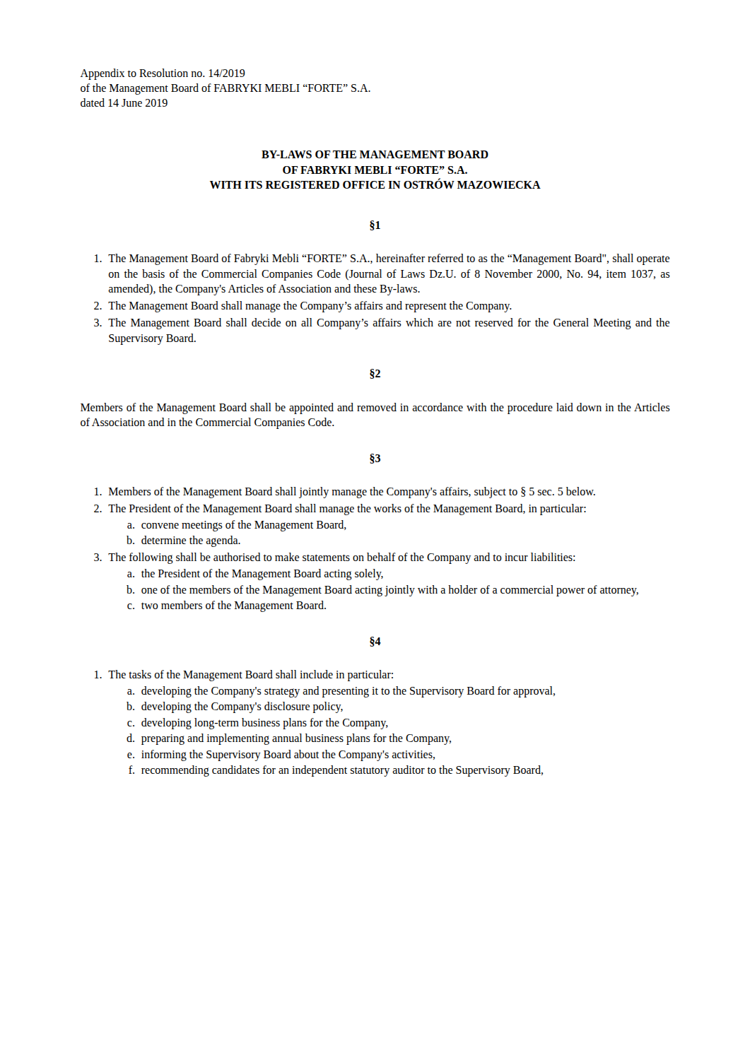Appendix to Resolution no. 14/2019
of the Management Board of FABRYKI MEBLI “FORTE” S.A.
dated 14 June 2019
By-laws of the Management Board
of Fabryki Mebli “Forte” S.A.
with its registered office in Ostrów Mazowiecka
§1
The Management Board of Fabryki Mebli “FORTE” S.A., hereinafter referred to as the “Management Board", shall operate on the basis of the Commercial Companies Code (Journal of Laws Dz.U. of 8 November 2000, No. 94, item 1037, as amended), the Company's Articles of Association and these By-laws.
The Management Board shall manage the Company’s affairs and represent the Company.
The Management Board shall decide on all Company’s affairs which are not reserved for the General Meeting and the Supervisory Board.
§2
Members of the Management Board shall be appointed and removed in accordance with the procedure laid down in the Articles of Association and in the Commercial Companies Code.
§3
Members of the Management Board shall jointly manage the Company's affairs, subject to § 5 sec. 5 below.
The President of the Management Board shall manage the works of the Management Board, in particular:
convene meetings of the Management Board,
determine the agenda.
The following shall be authorised to make statements on behalf of the Company and to incur liabilities:
the President of the Management Board acting solely,
one of the members of the Management Board acting jointly with a holder of a commercial power of attorney,
two members of the Management Board.
§4
The tasks of the Management Board shall include in particular:
developing the Company's strategy and presenting it to the Supervisory Board for approval,
developing the Company's disclosure policy,
developing long-term business plans for the Company,
preparing and implementing annual business plans for the Company,
informing the Supervisory Board about the Company's activities,
recommending candidates for an independent statutory auditor to the Supervisory Board,